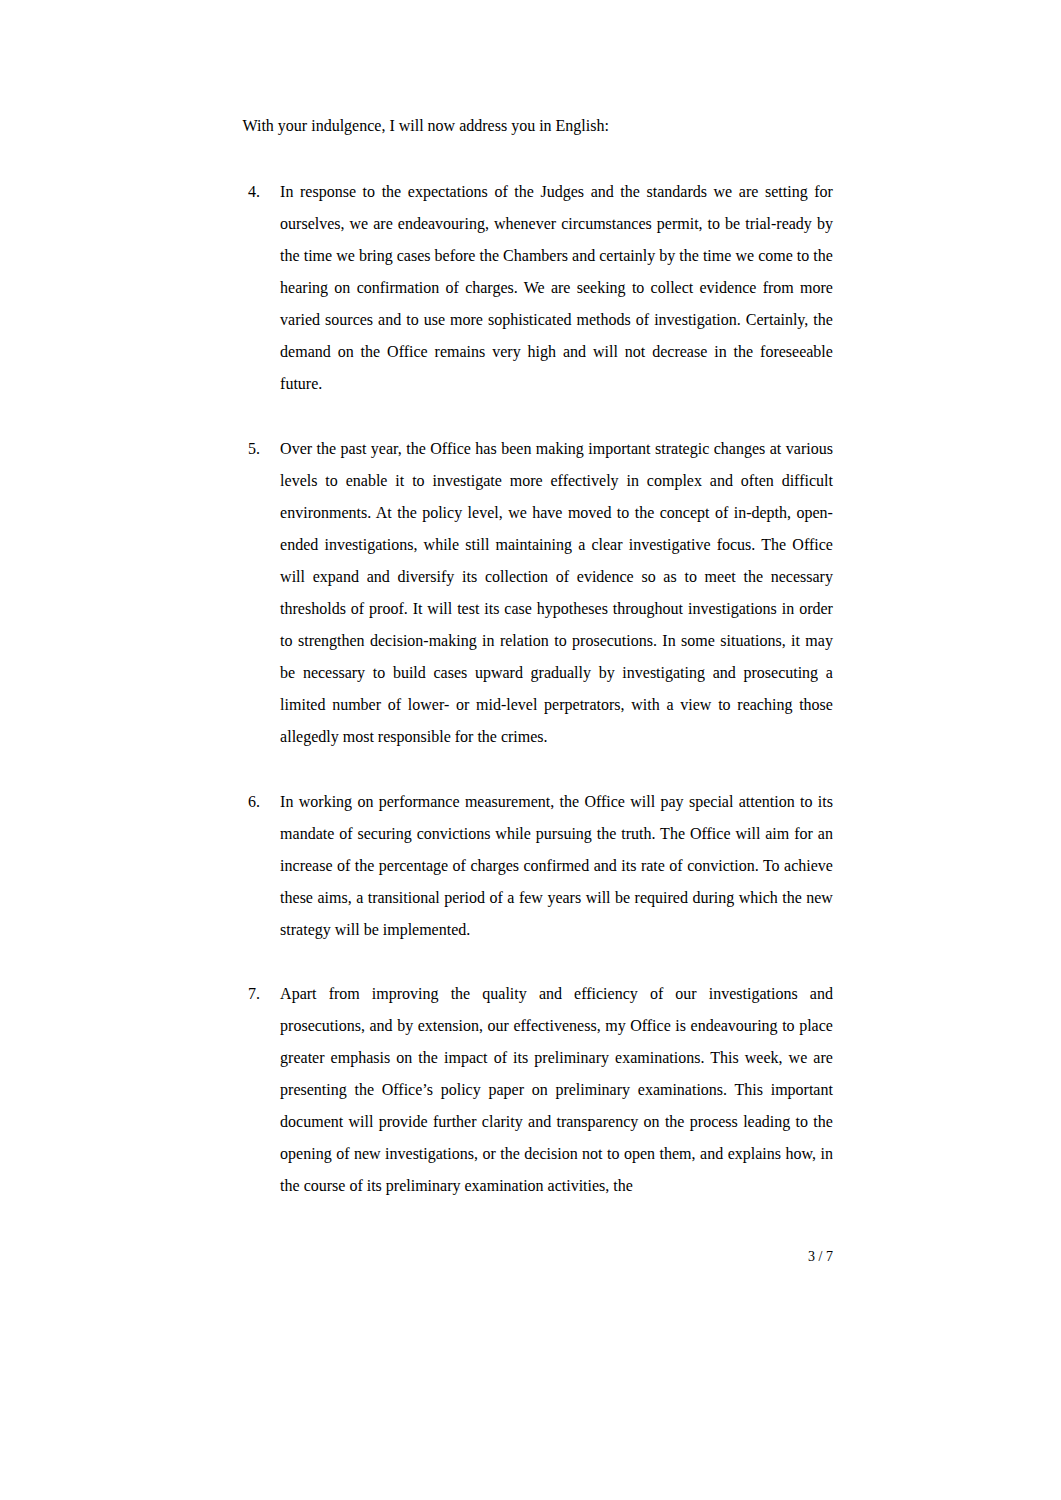With your indulgence, I will now address you in English:
4. In response to the expectations of the Judges and the standards we are setting for ourselves, we are endeavouring, whenever circumstances permit, to be trial-ready by the time we bring cases before the Chambers and certainly by the time we come to the hearing on confirmation of charges. We are seeking to collect evidence from more varied sources and to use more sophisticated methods of investigation. Certainly, the demand on the Office remains very high and will not decrease in the foreseeable future.
5. Over the past year, the Office has been making important strategic changes at various levels to enable it to investigate more effectively in complex and often difficult environments. At the policy level, we have moved to the concept of in-depth, open-ended investigations, while still maintaining a clear investigative focus. The Office will expand and diversify its collection of evidence so as to meet the necessary thresholds of proof. It will test its case hypotheses throughout investigations in order to strengthen decision-making in relation to prosecutions. In some situations, it may be necessary to build cases upward gradually by investigating and prosecuting a limited number of lower- or mid-level perpetrators, with a view to reaching those allegedly most responsible for the crimes.
6. In working on performance measurement, the Office will pay special attention to its mandate of securing convictions while pursuing the truth. The Office will aim for an increase of the percentage of charges confirmed and its rate of conviction. To achieve these aims, a transitional period of a few years will be required during which the new strategy will be implemented.
7. Apart from improving the quality and efficiency of our investigations and prosecutions, and by extension, our effectiveness, my Office is endeavouring to place greater emphasis on the impact of its preliminary examinations. This week, we are presenting the Office’s policy paper on preliminary examinations. This important document will provide further clarity and transparency on the process leading to the opening of new investigations, or the decision not to open them, and explains how, in the course of its preliminary examination activities, the
3 / 7